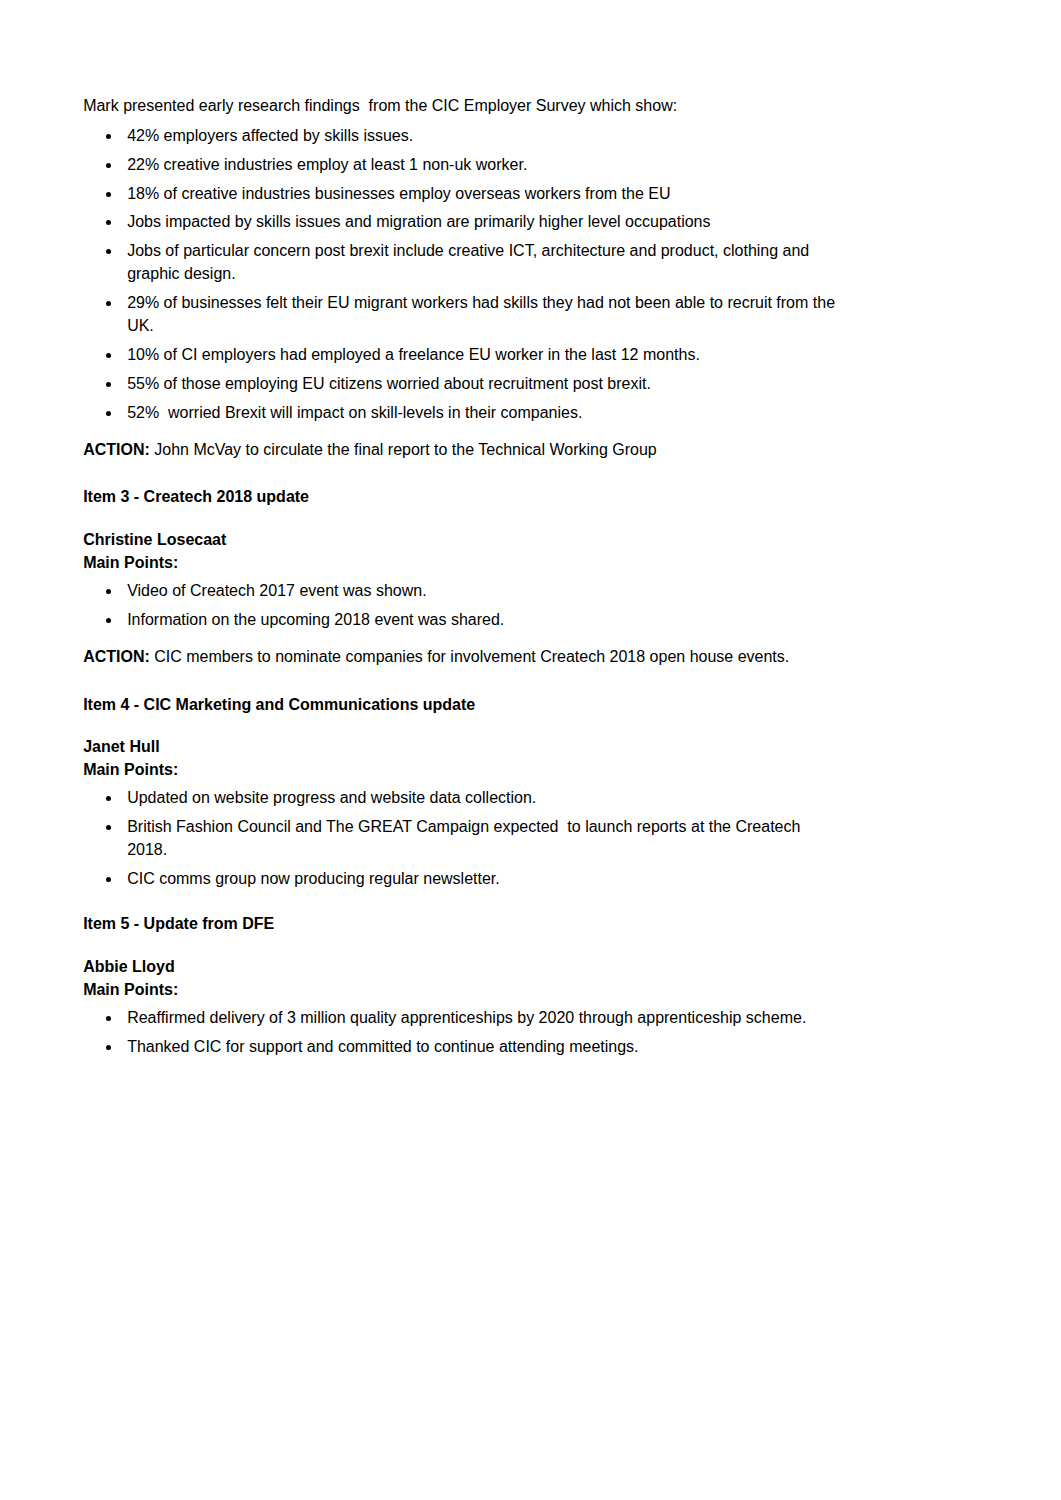Mark presented early research findings from the CIC Employer Survey which show:
42% employers affected by skills issues.
22% creative industries employ at least 1 non-uk worker.
18% of creative industries businesses employ overseas workers from the EU
Jobs impacted by skills issues and migration are primarily higher level occupations
Jobs of particular concern post brexit include creative ICT, architecture and product, clothing and graphic design.
29% of businesses felt their EU migrant workers had skills they had not been able to recruit from the UK.
10% of CI employers had employed a freelance EU worker in the last 12 months.
55% of those employing EU citizens worried about recruitment post brexit.
52% worried Brexit will impact on skill-levels in their companies.
ACTION: John McVay to circulate the final report to the Technical Working Group
Item 3 - Createch 2018 update
Christine Losecaat
Main Points:
Video of Createch 2017 event was shown.
Information on the upcoming 2018 event was shared.
ACTION: CIC members to nominate companies for involvement Createch 2018 open house events.
Item 4 - CIC Marketing and Communications update
Janet Hull
Main Points:
Updated on website progress and website data collection.
British Fashion Council and The GREAT Campaign expected to launch reports at the Createch 2018.
CIC comms group now producing regular newsletter.
Item 5 - Update from DFE
Abbie Lloyd
Main Points:
Reaffirmed delivery of 3 million quality apprenticeships by 2020 through apprenticeship scheme.
Thanked CIC for support and committed to continue attending meetings.